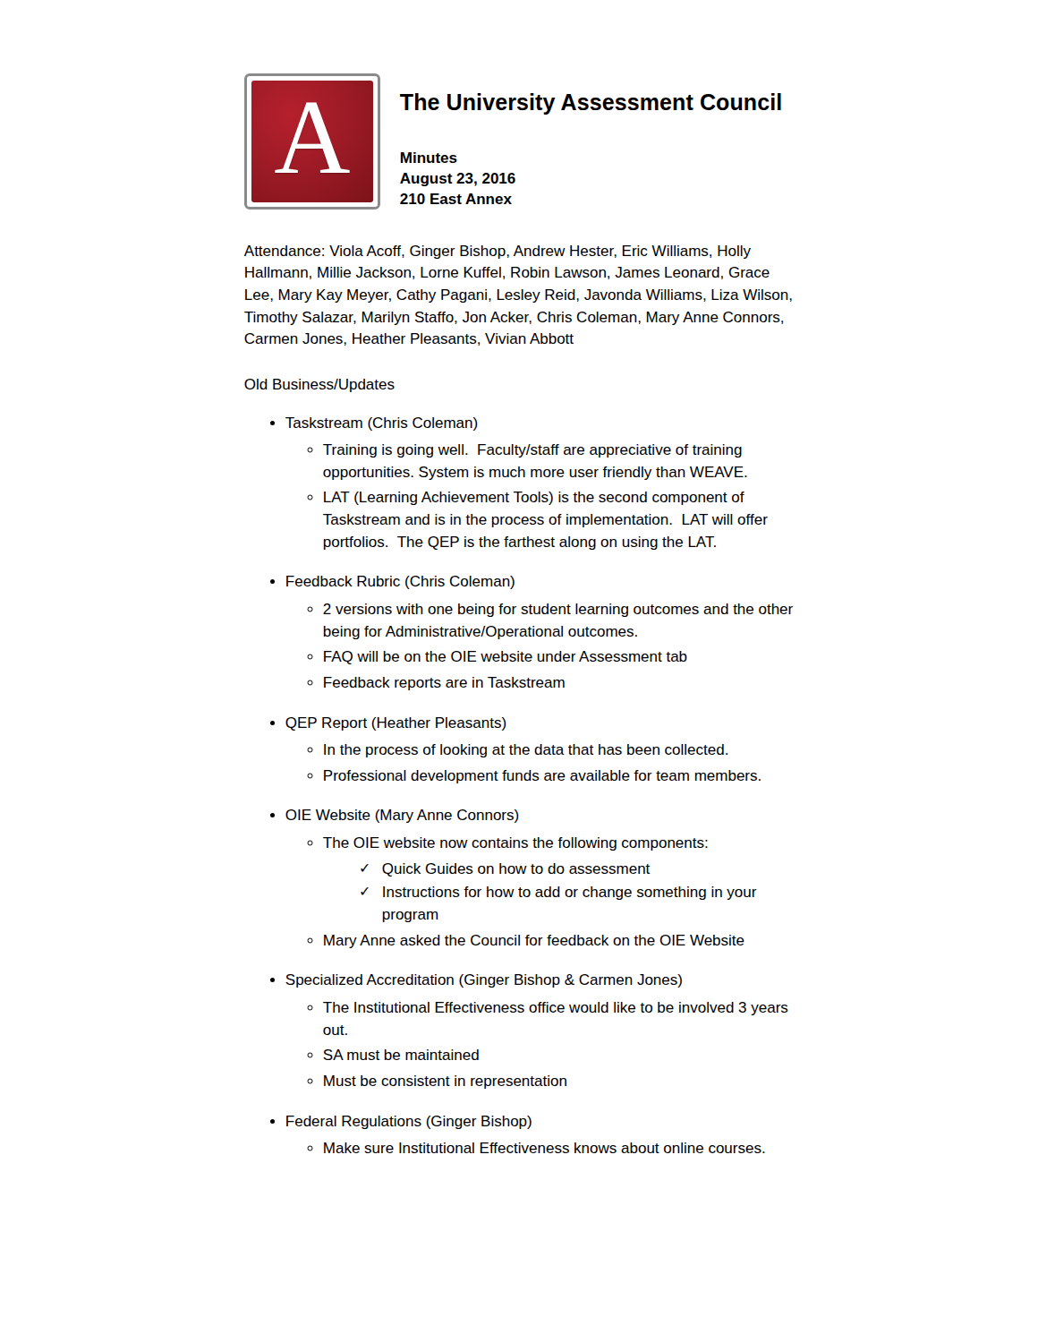A
The University Assessment Council
Minutes
August 23, 2016
210 East Annex
Attendance: Viola Acoff, Ginger Bishop, Andrew Hester, Eric Williams, Holly Hallmann, Millie Jackson, Lorne Kuffel, Robin Lawson, James Leonard, Grace Lee, Mary Kay Meyer, Cathy Pagani, Lesley Reid, Javonda Williams, Liza Wilson, Timothy Salazar, Marilyn Staffo, Jon Acker, Chris Coleman, Mary Anne Connors, Carmen Jones, Heather Pleasants, Vivian Abbott
Old Business/Updates
Taskstream (Chris Coleman)
Training is going well. Faculty/staff are appreciative of training opportunities. System is much more user friendly than WEAVE.
LAT (Learning Achievement Tools) is the second component of Taskstream and is in the process of implementation. LAT will offer portfolios. The QEP is the farthest along on using the LAT.
Feedback Rubric (Chris Coleman)
2 versions with one being for student learning outcomes and the other being for Administrative/Operational outcomes.
FAQ will be on the OIE website under Assessment tab
Feedback reports are in Taskstream
QEP Report (Heather Pleasants)
In the process of looking at the data that has been collected.
Professional development funds are available for team members.
OIE Website (Mary Anne Connors)
The OIE website now contains the following components:
Quick Guides on how to do assessment
Instructions for how to add or change something in your program
Mary Anne asked the Council for feedback on the OIE Website
Specialized Accreditation (Ginger Bishop & Carmen Jones)
The Institutional Effectiveness office would like to be involved 3 years out.
SA must be maintained
Must be consistent in representation
Federal Regulations (Ginger Bishop)
Make sure Institutional Effectiveness knows about online courses.